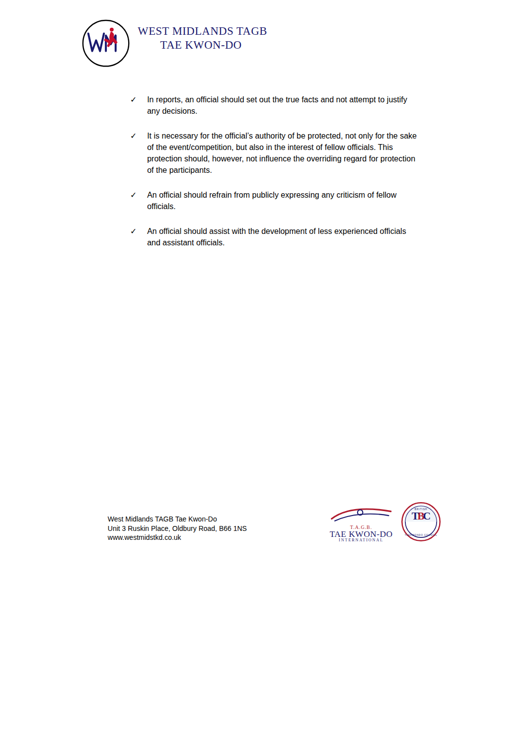WEST MIDLANDS TAGB
TAE KWON-DO
In reports, an official should set out the true facts and not attempt to justify any decisions.
It is necessary for the official’s authority of be protected, not only for the sake of the event/competition, but also in the interest of fellow officials. This protection should, however, not influence the overriding regard for protection of the participants.
An official should refrain from publicly expressing any criticism of fellow officials.
An official should assist with the development of less experienced officials and assistant officials.
West Midlands TAGB Tae Kwon-Do
Unit 3 Ruskin Place, Oldbury Road, B66 1NS
www.westmidstkd.co.uk
T.A.G.B.
TAE KWON-DO
INTERNATIONAL
B C T BRITISH TAEKWONDO COUNCIL